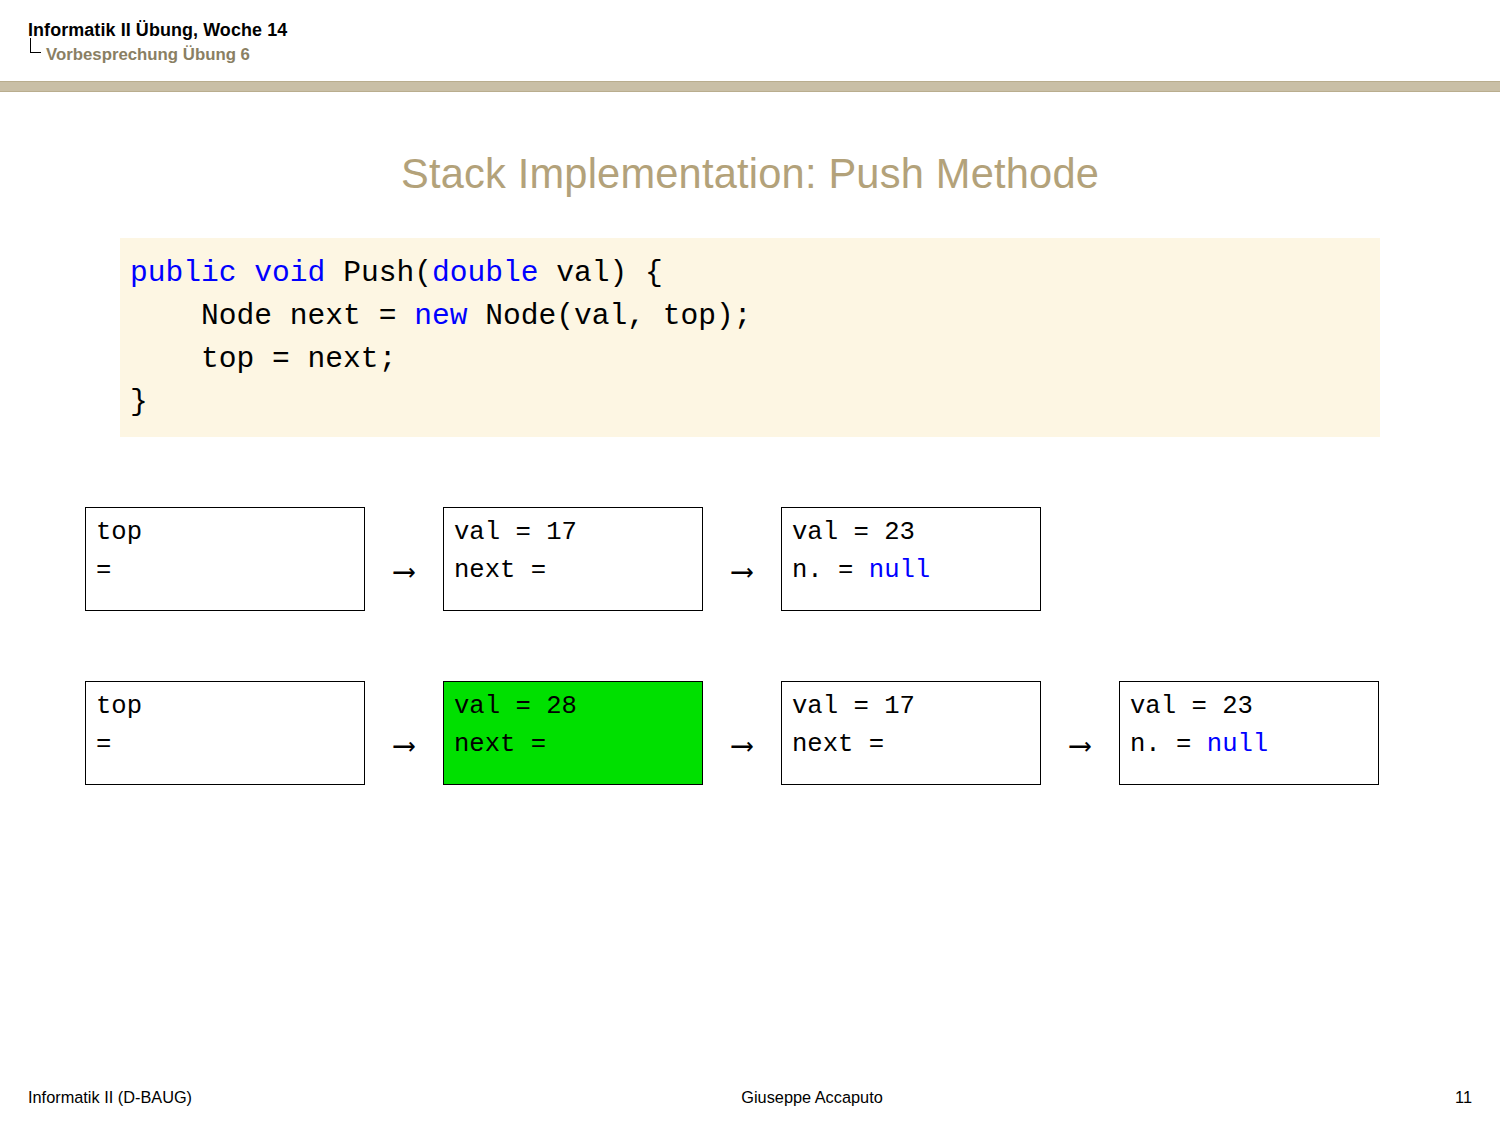Informatik II Übung, Woche 14
Vorbesprechung Übung 6
Stack Implementation: Push Methode
public void Push(double val) {
    Node next = new Node(val, top);
    top = next;
}
top =
⟶
val = 17 next =
⟶
val = 23 n. = null
top =
⟶
val = 28 next =
⟶
val = 17 next =
⟶
val = 23 n. = null
Informatik II (D-BAUG)
Giuseppe Accaputo
11